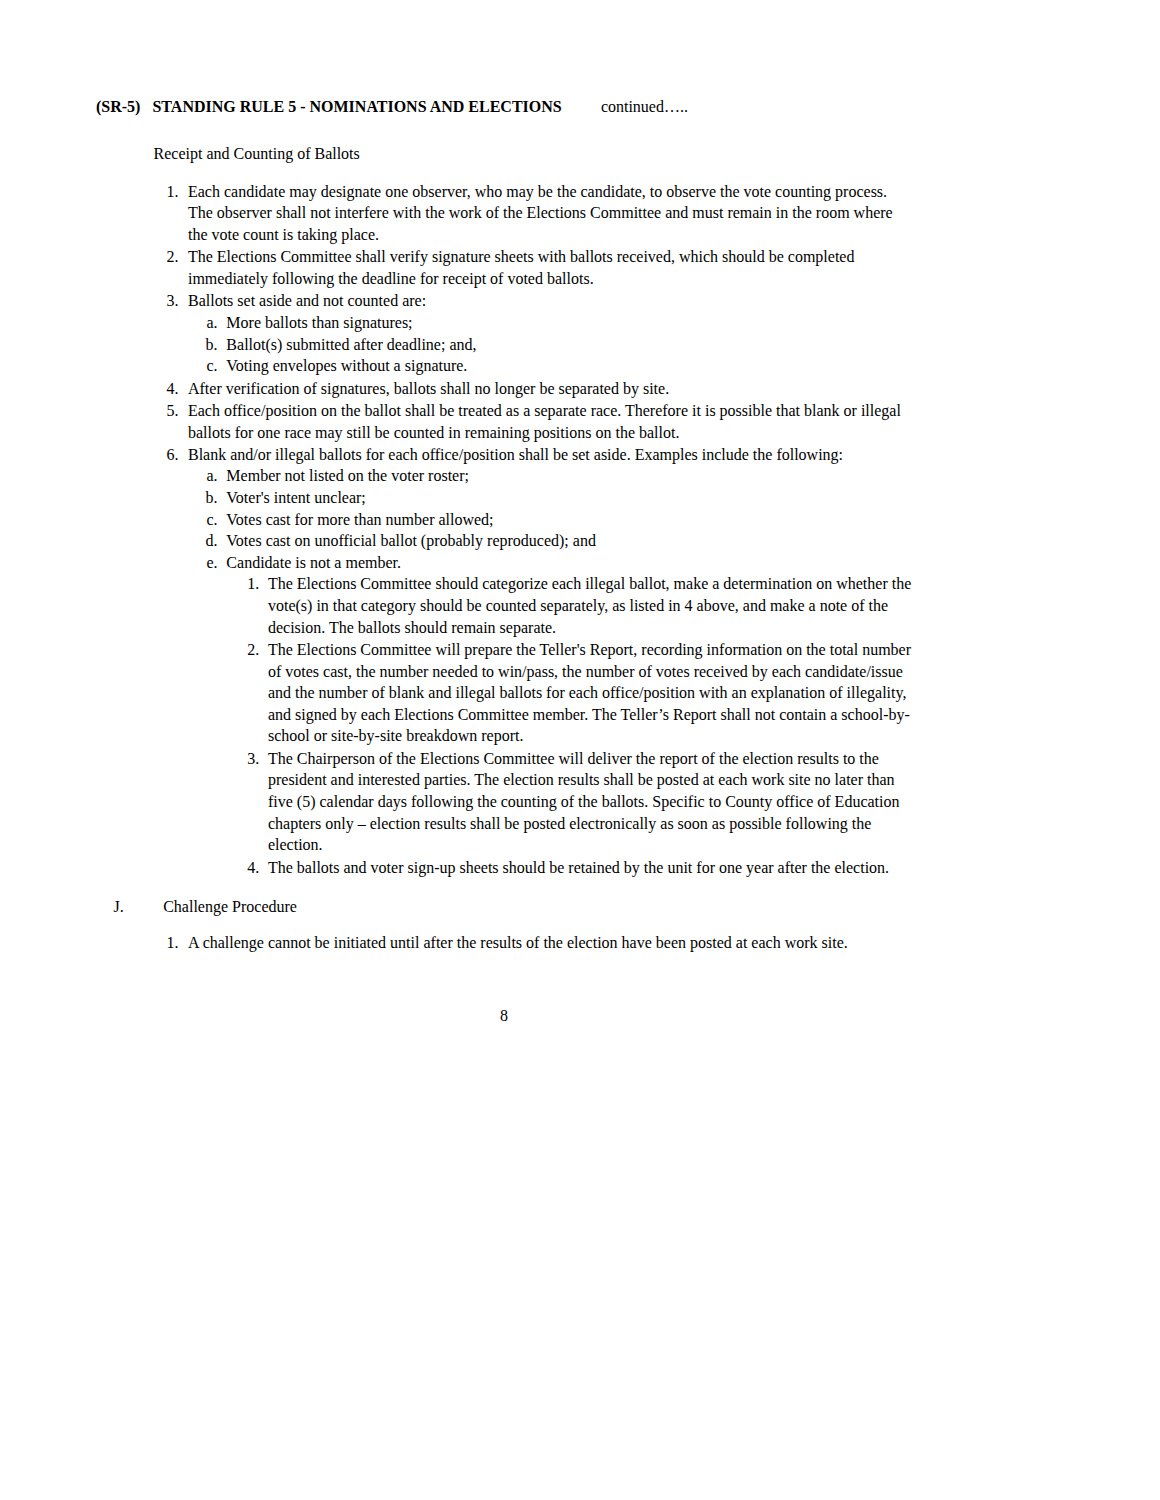(SR-5) STANDING RULE 5 - NOMINATIONS AND ELECTIONS continued…..
Receipt and Counting of Ballots
Each candidate may designate one observer, who may be the candidate, to observe the vote counting process. The observer shall not interfere with the work of the Elections Committee and must remain in the room where the vote count is taking place.
The Elections Committee shall verify signature sheets with ballots received, which should be completed immediately following the deadline for receipt of voted ballots.
Ballots set aside and not counted are:
More ballots than signatures;
Ballot(s) submitted after deadline; and,
Voting envelopes without a signature.
After verification of signatures, ballots shall no longer be separated by site.
Each office/position on the ballot shall be treated as a separate race. Therefore it is possible that blank or illegal ballots for one race may still be counted in remaining positions on the ballot.
Blank and/or illegal ballots for each office/position shall be set aside. Examples include the following:
Member not listed on the voter roster;
Voter's intent unclear;
Votes cast for more than number allowed;
Votes cast on unofficial ballot (probably reproduced); and
Candidate is not a member.
The Elections Committee should categorize each illegal ballot, make a determination on whether the vote(s) in that category should be counted separately, as listed in 4 above, and make a note of the decision. The ballots should remain separate.
The Elections Committee will prepare the Teller's Report, recording information on the total number of votes cast, the number needed to win/pass, the number of votes received by each candidate/issue and the number of blank and illegal ballots for each office/position with an explanation of illegality, and signed by each Elections Committee member. The Teller’s Report shall not contain a school-by-school or site-by-site breakdown report.
The Chairperson of the Elections Committee will deliver the report of the election results to the president and interested parties. The election results shall be posted at each work site no later than five (5) calendar days following the counting of the ballots. Specific to County office of Education chapters only – election results shall be posted electronically as soon as possible following the election.
The ballots and voter sign-up sheets should be retained by the unit for one year after the election.
J.
Challenge Procedure
A challenge cannot be initiated until after the results of the election have been posted at each work site.
8